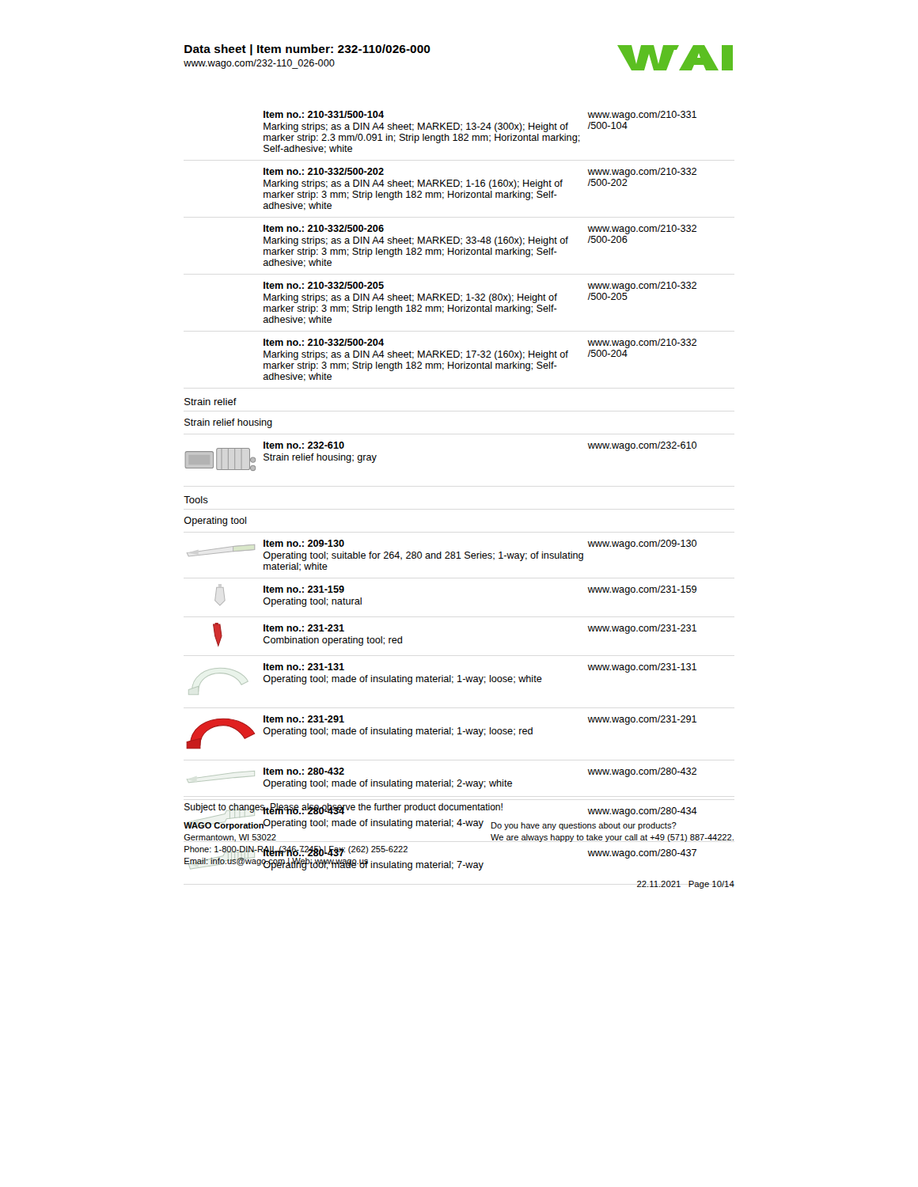Data sheet | Item number: 232-110/026-000
www.wago.com/232-110_026-000
| | Item no.: 210-331/500-104 Marking strips; as a DIN A4 sheet; MARKED; 13-24 (300x); Height of marker strip: 2.3 mm/0.091 in; Strip length 182 mm; Horizontal marking; Self-adhesive; white | www.wago.com/210-331 /500-104 |
| | Item no.: 210-332/500-202 Marking strips; as a DIN A4 sheet; MARKED; 1-16 (160x); Height of marker strip: 3 mm; Strip length 182 mm; Horizontal marking; Self-adhesive; white | www.wago.com/210-332 /500-202 |
| | Item no.: 210-332/500-206 Marking strips; as a DIN A4 sheet; MARKED; 33-48 (160x); Height of marker strip: 3 mm; Strip length 182 mm; Horizontal marking; Self-adhesive; white | www.wago.com/210-332 /500-206 |
| | Item no.: 210-332/500-205 Marking strips; as a DIN A4 sheet; MARKED; 1-32 (80x); Height of marker strip: 3 mm; Strip length 182 mm; Horizontal marking; Self-adhesive; white | www.wago.com/210-332 /500-205 |
| | Item no.: 210-332/500-204 Marking strips; as a DIN A4 sheet; MARKED; 17-32 (160x); Height of marker strip: 3 mm; Strip length 182 mm; Horizontal marking; Self-adhesive; white | www.wago.com/210-332 /500-204 |
| Strain relief |
| Strain relief housing |
| | Item no.: 232-610 Strain relief housing; gray | www.wago.com/232-610 |
| Tools |
| Operating tool |
| | Item no.: 209-130 Operating tool; suitable for 264, 280 and 281 Series; 1-way; of insulating material; white | www.wago.com/209-130 |
| | Item no.: 231-159 Operating tool; natural | www.wago.com/231-159 |
| | Item no.: 231-231 Combination operating tool; red | www.wago.com/231-231 |
| | Item no.: 231-131 Operating tool; made of insulating material; 1-way; loose; white | www.wago.com/231-131 |
| | Item no.: 231-291 Operating tool; made of insulating material; 1-way; loose; red | www.wago.com/231-291 |
| | Item no.: 280-432 Operating tool; made of insulating material; 2-way; white | www.wago.com/280-432 |
| | Item no.: 280-434 Operating tool; made of insulating material; 4-way | www.wago.com/280-434 |
| | Item no.: 280-437 Operating tool; made of insulating material; 7-way | www.wago.com/280-437 |
Subject to changes. Please also observe the further product documentation!
WAGO Corporation
Germantown, WI 53022
Phone: 1-800-DIN-RAIL (346-7245) | Fax: (262) 255-6222
Email: info.us@wago.com | Web: www.wago.us
Do you have any questions about our products?
We are always happy to take your call at +49 (571) 887-44222.
22.11.2021 Page 10/14